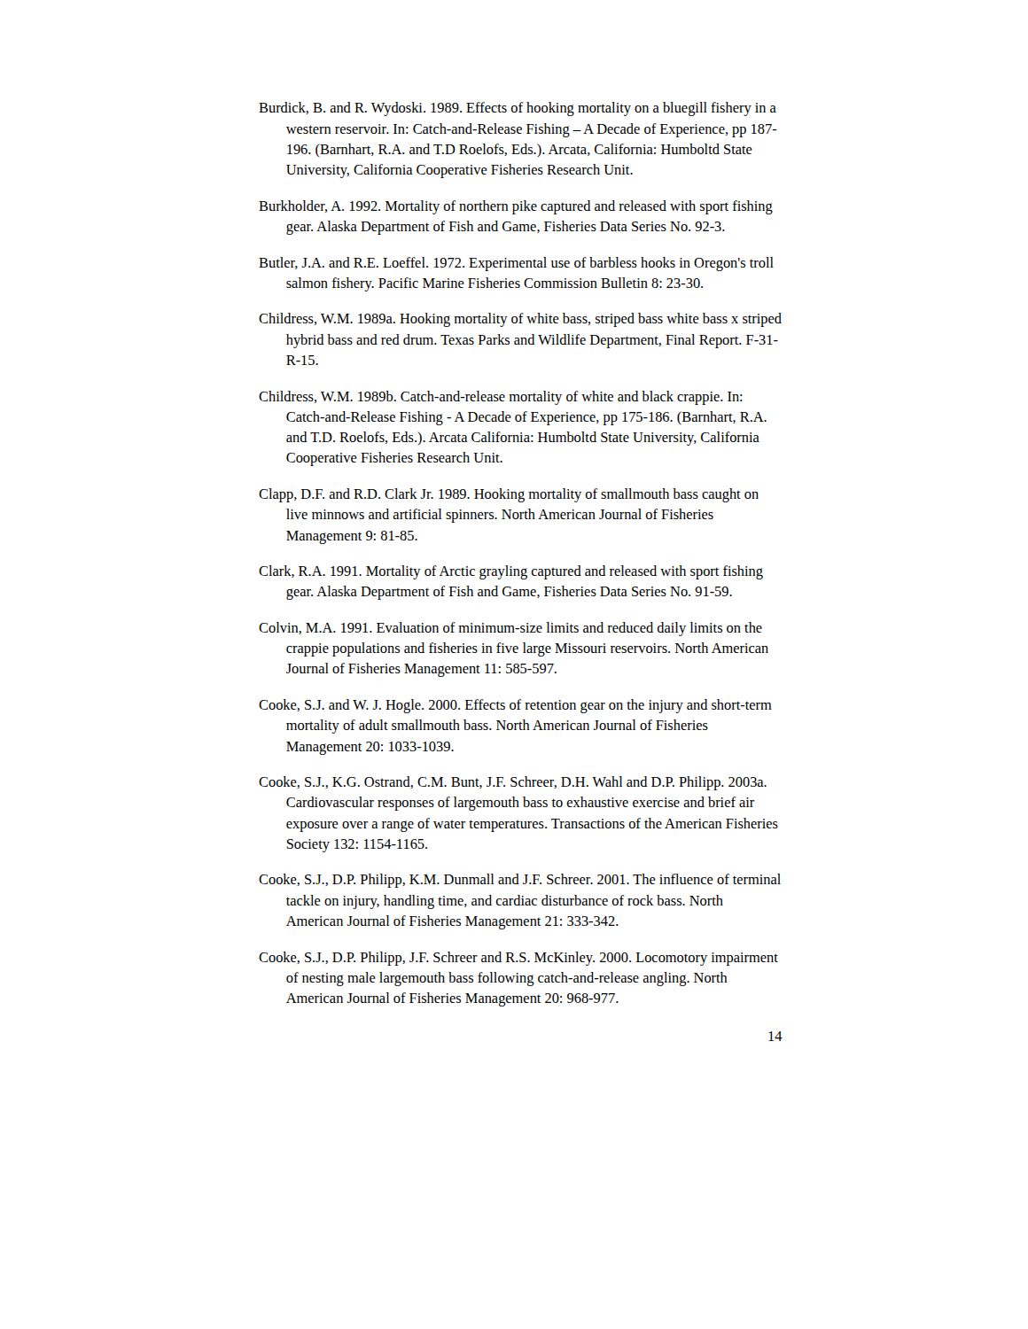Burdick, B. and R. Wydoski. 1989. Effects of hooking mortality on a bluegill fishery in a western reservoir. In: Catch-and-Release Fishing – A Decade of Experience, pp 187-196. (Barnhart, R.A. and T.D Roelofs, Eds.). Arcata, California: Humboltd State University, California Cooperative Fisheries Research Unit.
Burkholder, A. 1992. Mortality of northern pike captured and released with sport fishing gear. Alaska Department of Fish and Game, Fisheries Data Series No. 92-3.
Butler, J.A. and R.E. Loeffel. 1972. Experimental use of barbless hooks in Oregon's troll salmon fishery. Pacific Marine Fisheries Commission Bulletin 8: 23-30.
Childress, W.M. 1989a. Hooking mortality of white bass, striped bass white bass x striped hybrid bass and red drum. Texas Parks and Wildlife Department, Final Report. F-31-R-15.
Childress, W.M. 1989b. Catch-and-release mortality of white and black crappie. In: Catch-and-Release Fishing - A Decade of Experience, pp 175-186. (Barnhart, R.A. and T.D. Roelofs, Eds.). Arcata California: Humboltd State University, California Cooperative Fisheries Research Unit.
Clapp, D.F. and R.D. Clark Jr. 1989. Hooking mortality of smallmouth bass caught on live minnows and artificial spinners. North American Journal of Fisheries Management 9: 81-85.
Clark, R.A. 1991. Mortality of Arctic grayling captured and released with sport fishing gear. Alaska Department of Fish and Game, Fisheries Data Series No. 91-59.
Colvin, M.A. 1991. Evaluation of minimum-size limits and reduced daily limits on the crappie populations and fisheries in five large Missouri reservoirs. North American Journal of Fisheries Management 11: 585-597.
Cooke, S.J. and W. J. Hogle. 2000. Effects of retention gear on the injury and short-term mortality of adult smallmouth bass. North American Journal of Fisheries Management 20: 1033-1039.
Cooke, S.J., K.G. Ostrand, C.M. Bunt, J.F. Schreer, D.H. Wahl and D.P. Philipp. 2003a. Cardiovascular responses of largemouth bass to exhaustive exercise and brief air exposure over a range of water temperatures. Transactions of the American Fisheries Society 132: 1154-1165.
Cooke, S.J., D.P. Philipp, K.M. Dunmall and J.F. Schreer. 2001. The influence of terminal tackle on injury, handling time, and cardiac disturbance of rock bass. North American Journal of Fisheries Management 21: 333-342.
Cooke, S.J., D.P. Philipp, J.F. Schreer and R.S. McKinley. 2000. Locomotory impairment of nesting male largemouth bass following catch-and-release angling. North American Journal of Fisheries Management 20: 968-977.
14